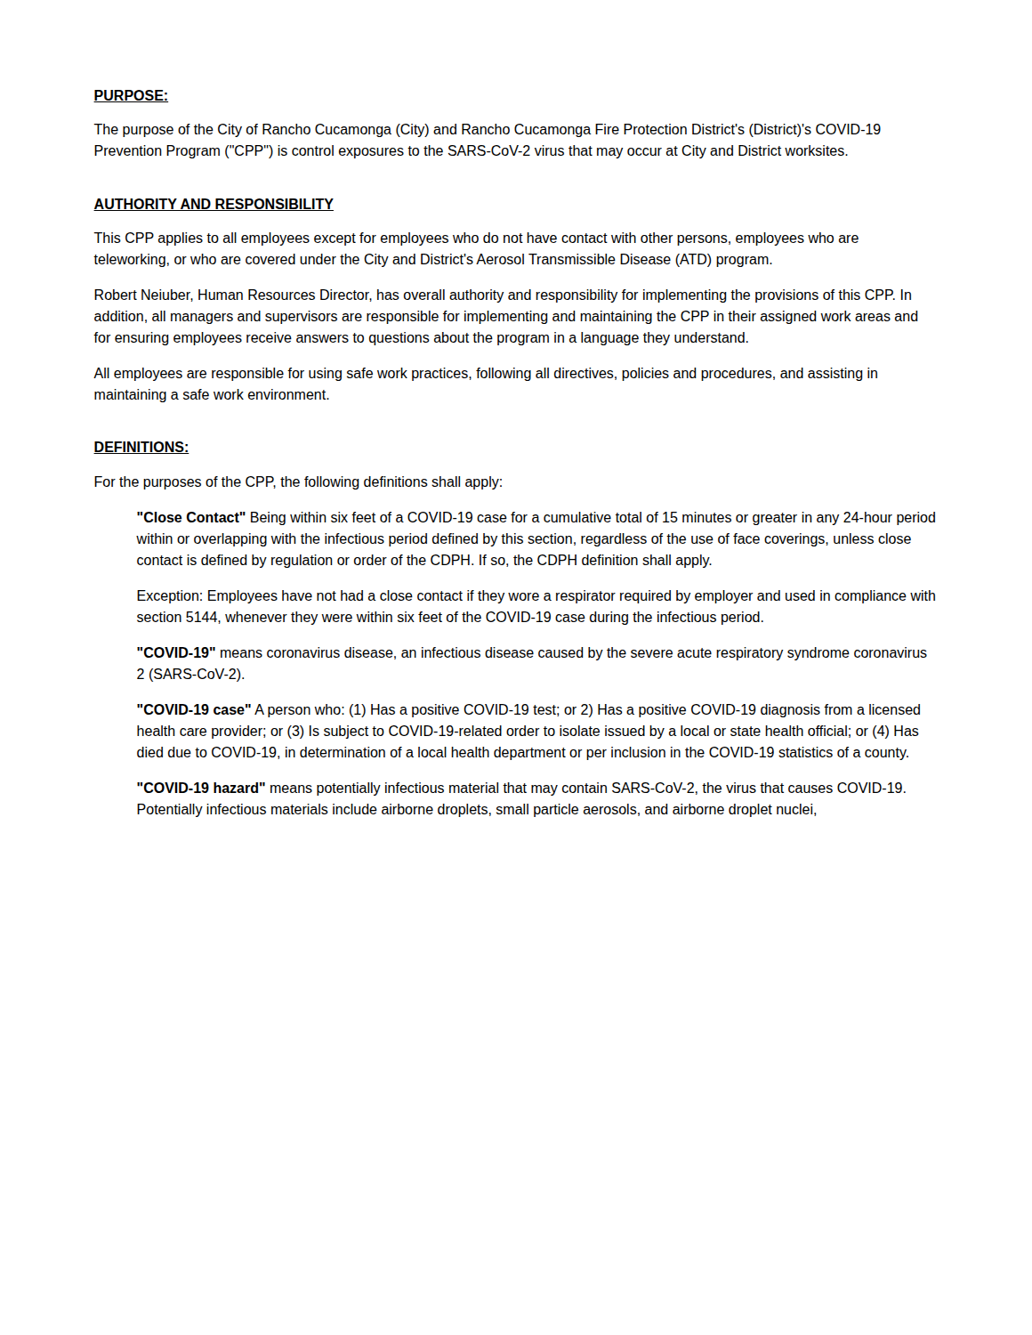PURPOSE:
The purpose of the City of Rancho Cucamonga (City) and Rancho Cucamonga Fire Protection District's (District)'s COVID-19 Prevention Program ("CPP") is control exposures to the SARS-CoV-2 virus that may occur at City and District worksites.
AUTHORITY AND RESPONSIBILITY
This CPP applies to all employees except for employees who do not have contact with other persons, employees who are teleworking, or who are covered under the City and District's Aerosol Transmissible Disease (ATD) program.
Robert Neiuber, Human Resources Director, has overall authority and responsibility for implementing the provisions of this CPP. In addition, all managers and supervisors are responsible for implementing and maintaining the CPP in their assigned work areas and for ensuring employees receive answers to questions about the program in a language they understand.
All employees are responsible for using safe work practices, following all directives, policies and procedures, and assisting in maintaining a safe work environment.
DEFINITIONS:
For the purposes of the CPP, the following definitions shall apply:
"Close Contact" Being within six feet of a COVID-19 case for a cumulative total of 15 minutes or greater in any 24-hour period within or overlapping with the infectious period defined by this section, regardless of the use of face coverings, unless close contact is defined by regulation or order of the CDPH. If so, the CDPH definition shall apply.
Exception: Employees have not had a close contact if they wore a respirator required by employer and used in compliance with section 5144, whenever they were within six feet of the COVID-19 case during the infectious period.
"COVID-19" means coronavirus disease, an infectious disease caused by the severe acute respiratory syndrome coronavirus 2 (SARS-CoV-2).
"COVID-19 case" A person who: (1) Has a positive COVID-19 test; or 2) Has a positive COVID-19 diagnosis from a licensed health care provider; or (3) Is subject to COVID-19-related order to isolate issued by a local or state health official; or (4) Has died due to COVID-19, in determination of a local health department or per inclusion in the COVID-19 statistics of a county.
"COVID-19 hazard" means potentially infectious material that may contain SARS-CoV-2, the virus that causes COVID-19. Potentially infectious materials include airborne droplets, small particle aerosols, and airborne droplet nuclei,